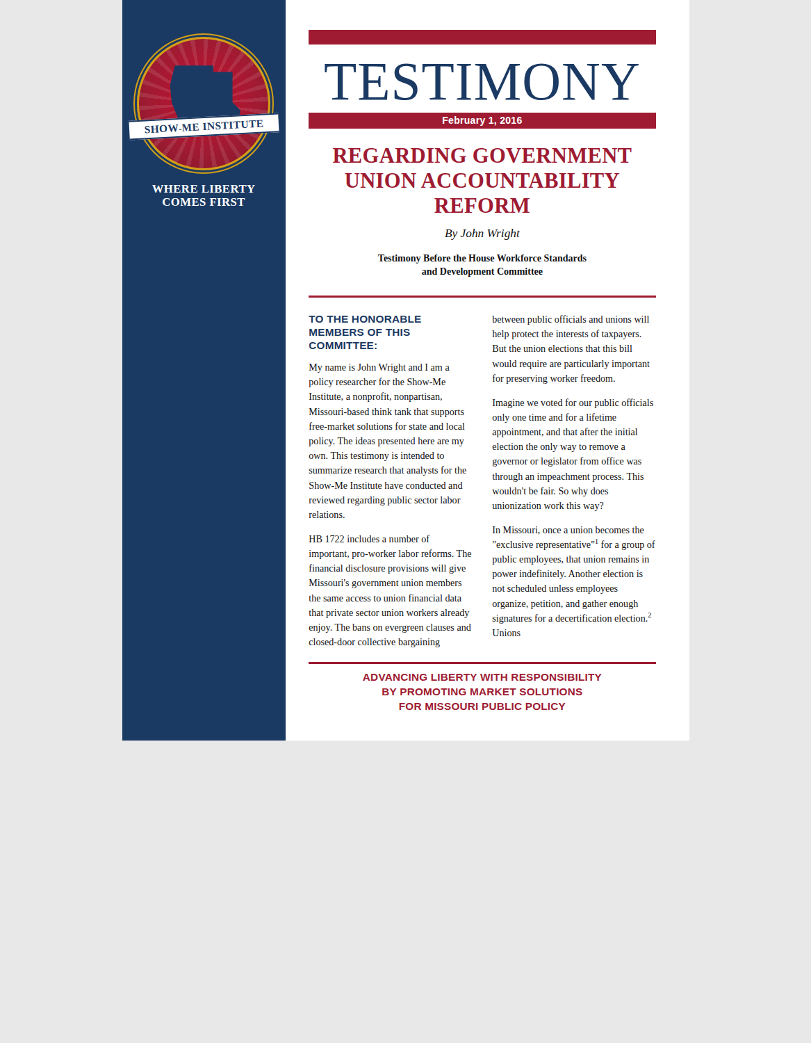Show-Me Institute
Where Liberty
Comes First
TESTIMONY
February 1, 2016
Regarding Government Union Accountability Reform
By John Wright
Testimony Before the House Workforce Standards
and Development Committee
To the Honorable Members of this Committee:
My name is John Wright and I am a policy researcher for the Show-Me Institute, a nonprofit, nonpartisan, Missouri-based think tank that supports free-market solutions for state and local policy. The ideas presented here are my own. This testimony is intended to summarize research that analysts for the Show-Me Institute have conducted and reviewed regarding public sector labor relations.
HB 1722 includes a number of important, pro-worker labor reforms. The financial disclosure provisions will give Missouri's government union members the same access to union financial data that private sector union workers already enjoy. The bans on evergreen clauses and closed-door collective bargaining between public officials and unions will help protect the interests of taxpayers. But the union elections that this bill would require are particularly important for preserving worker freedom.
Imagine we voted for our public officials only one time and for a lifetime appointment, and that after the initial election the only way to remove a governor or legislator from office was through an impeachment process. This wouldn't be fair. So why does unionization work this way?
In Missouri, once a union becomes the "exclusive representative"1 for a group of public employees, that union remains in power indefinitely. Another election is not scheduled unless employees organize, petition, and gather enough signatures for a decertification election.2 Unions
Advancing Liberty with Responsibility
by Promoting Market Solutions
for Missouri Public Policy